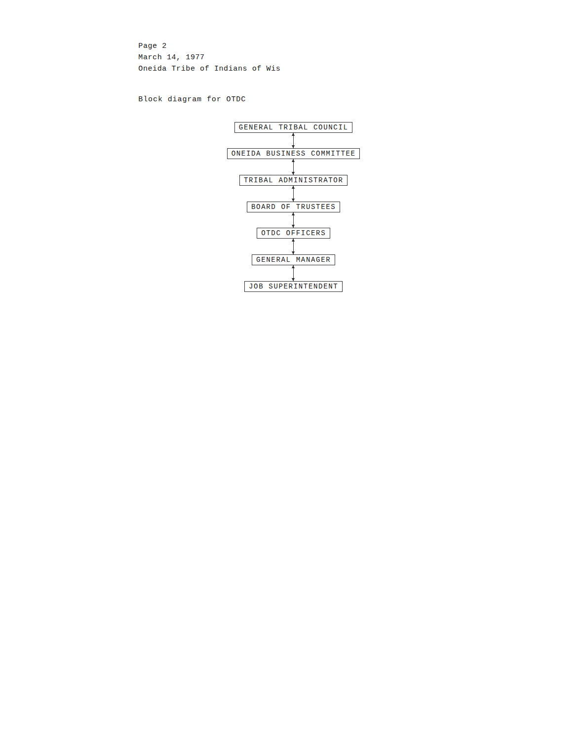Page 2
March 14, 1977
Oneida Tribe of Indians of Wis
Block diagram for OTDC
GENERAL TRIBAL COUNCIL
ONEIDA BUSINESS COMMITTEE
TRIBAL ADMINISTRATOR
BOARD OF TRUSTEES
OTDC OFFICERS
GENERAL MANAGER
JOB SUPERINTENDENT